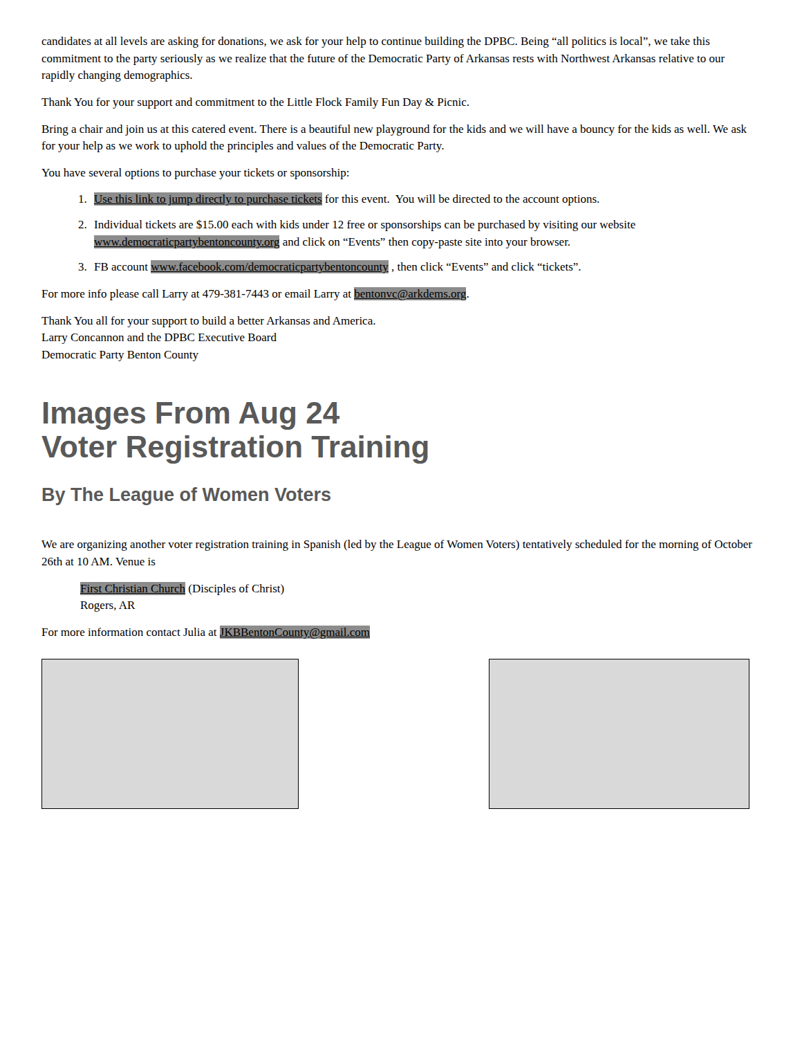candidates at all levels are asking for donations, we ask for your help to continue building the DPBC. Being “all politics is local”, we take this commitment to the party seriously as we realize that the future of the Democratic Party of Arkansas rests with Northwest Arkansas relative to our rapidly changing demographics.
Thank You for your support and commitment to the Little Flock Family Fun Day & Picnic.
Bring a chair and join us at this catered event. There is a beautiful new playground for the kids and we will have a bouncy for the kids as well. We ask for your help as we work to uphold the principles and values of the Democratic Party.
You have several options to purchase your tickets or sponsorship:
Use this link to jump directly to purchase tickets for this event. You will be directed to the account options.
Individual tickets are $15.00 each with kids under 12 free or sponsorships can be purchased by visiting our website www.democraticpartybentoncounty.org and click on “Events” then copy-paste site into your browser.
FB account www.facebook.com/democraticpartybentoncounty , then click “Events” and click “tickets”.
For more info please call Larry at 479-381-7443 or email Larry at bentonvc@arkdems.org.
Thank You all for your support to build a better Arkansas and America.
Larry Concannon and the DPBC Executive Board
Democratic Party Benton County
Images From Aug 24
Voter Registration Training
By The League of Women Voters
We are organizing another voter registration training in Spanish (led by the League of Women Voters) tentatively scheduled for the morning of October 26th at 10 AM. Venue is
First Christian Church (Disciples of Christ)
Rogers, AR
For more information contact Julia at JKBBentonCounty@gmail.com